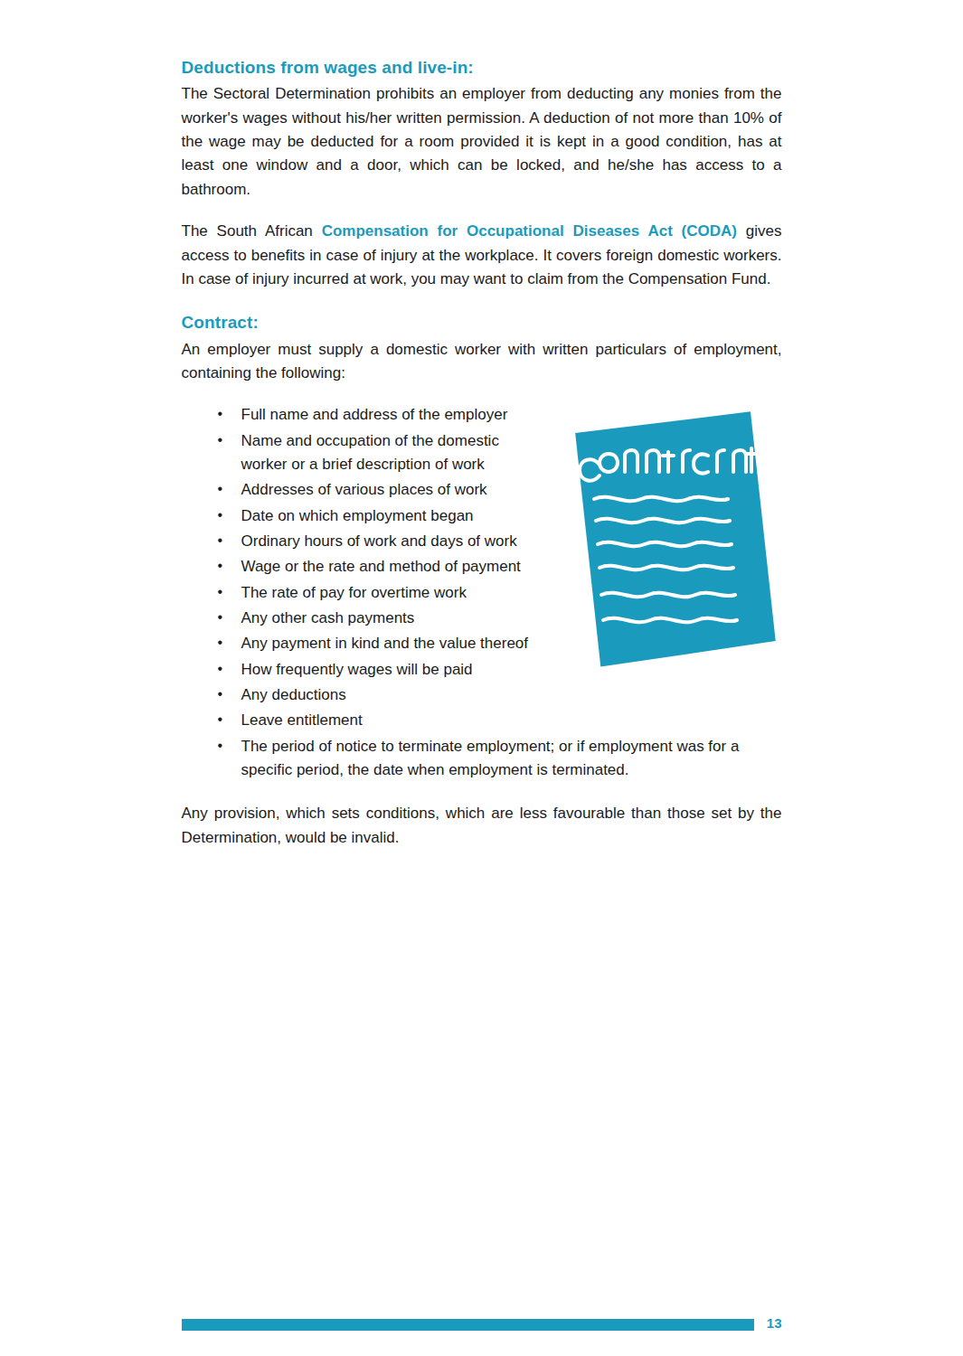Deductions from wages and live-in:
The Sectoral Determination prohibits an employer from deducting any monies from the worker's wages without his/her written permission. A deduction of not more than 10% of the wage may be deducted for a room provided it is kept in a good condition, has at least one window and a door, which can be locked, and he/she has access to a bathroom.
The South African Compensation for Occupational Diseases Act (CODA) gives access to benefits in case of injury at the workplace. It covers foreign domestic workers. In case of injury incurred at work, you may want to claim from the Compensation Fund.
Contract:
An employer must supply a domestic worker with written particulars of employment, containing the following:
Full name and address of the employer
Name and occupation of the domestic worker or a brief description of work
Addresses of various places of work
Date on which employment began
Ordinary hours of work and days of work
Wage or the rate and method of payment
The rate of pay for overtime work
Any other cash payments
Any payment in kind and the value thereof
How frequently wages will be paid
Any deductions
Leave entitlement
The period of notice to terminate employment; or if employment was for a specific period, the date when employment is terminated.
Any provision, which sets conditions, which are less favourable than those set by the Determination, would be invalid.
13